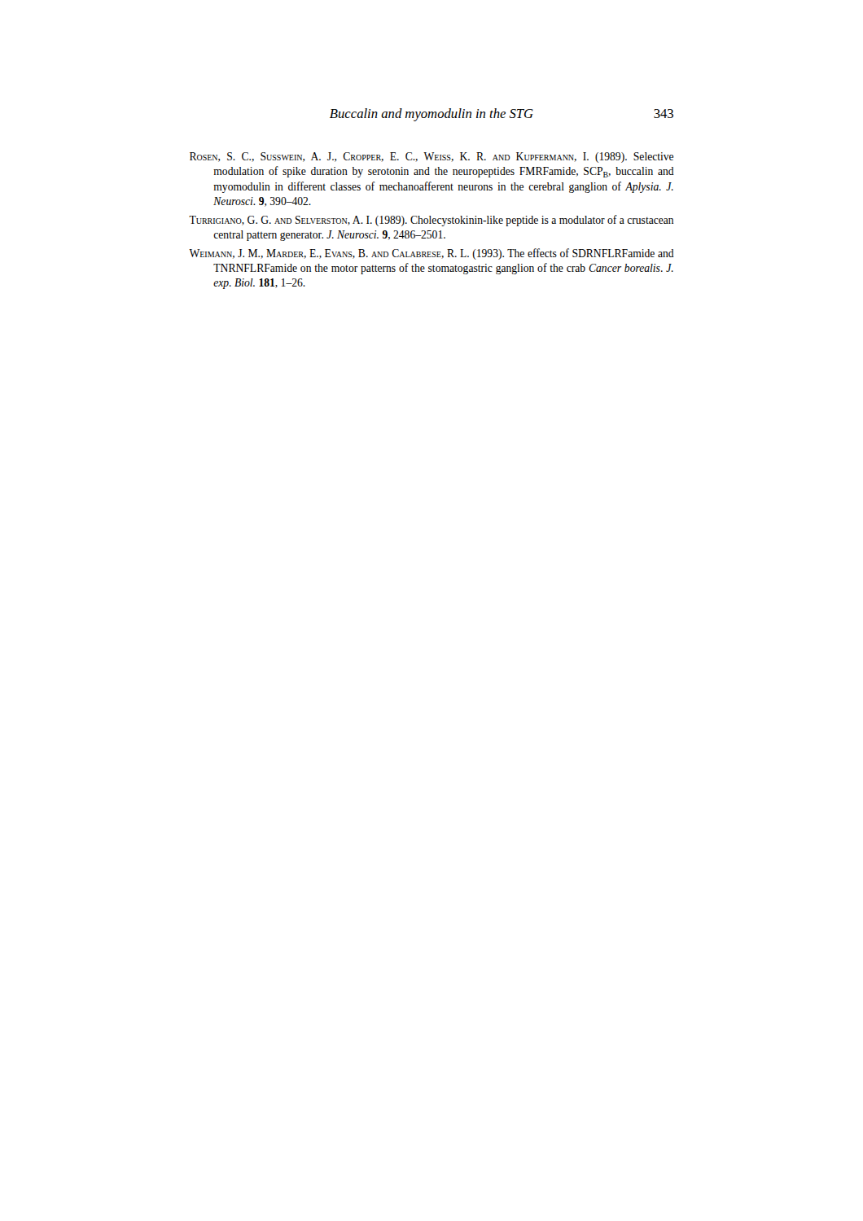Buccalin and myomodulin in the STG 343
Rosen, S. C., Susswein, A. J., Cropper, E. C., Weiss, K. R. and Kupfermann, I. (1989). Selective modulation of spike duration by serotonin and the neuropeptides FMRFamide, SCPB, buccalin and myomodulin in different classes of mechanoafferent neurons in the cerebral ganglion of Aplysia. J. Neurosci. 9, 390–402.
Turrigiano, G. G. and Selverston, A. I. (1989). Cholecystokinin-like peptide is a modulator of a crustacean central pattern generator. J. Neurosci. 9, 2486–2501.
Weimann, J. M., Marder, E., Evans, B. and Calabrese, R. L. (1993). The effects of SDRNFLRFamide and TNRNFLRFamide on the motor patterns of the stomatogastric ganglion of the crab Cancer borealis. J. exp. Biol. 181, 1–26.